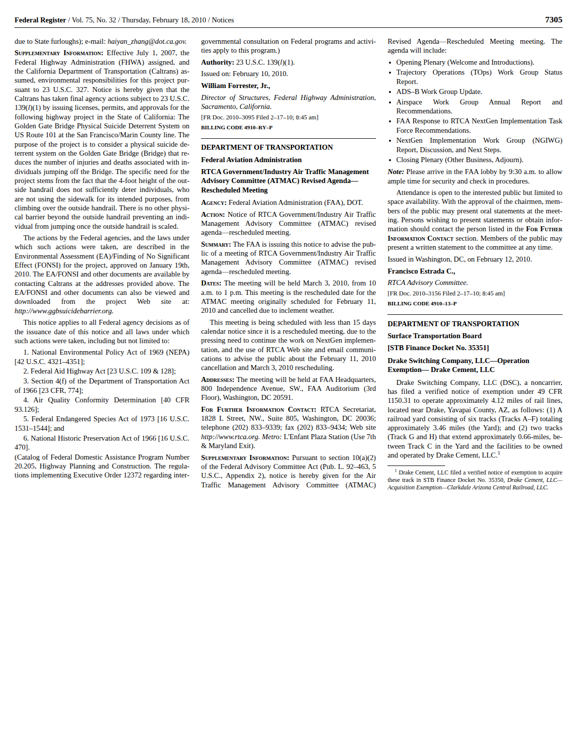Federal Register / Vol. 75, No. 32 / Thursday, February 18, 2010 / Notices
7305
due to State furloughs); e-mail: haiyan_zhang@dot.ca.gov.
Supplementary Information: Effective July 1, 2007, the Federal Highway Administration (FHWA) assigned, and the California Department of Transportation (Caltrans) assumed, environmental responsibilities for this project pursuant to 23 U.S.C. 327. Notice is hereby given that the Caltrans has taken final agency actions subject to 23 U.S.C. 139(l)(1) by issuing licenses, permits, and approvals for the following highway project in the State of California: The Golden Gate Bridge Physical Suicide Deterrent System on US Route 101 at the San Francisco/Marin County line. The purpose of the project is to consider a physical suicide deterrent system on the Golden Gate Bridge (Bridge) that reduces the number of injuries and deaths associated with individuals jumping off the Bridge. The specific need for the project stems from the fact that the 4-foot height of the outside handrail does not sufficiently deter individuals, who are not using the sidewalk for its intended purposes, from climbing over the outside handrail. There is no other physical barrier beyond the outside handrail preventing an individual from jumping once the outside handrail is scaled.
The actions by the Federal agencies, and the laws under which such actions were taken, are described in the Environmental Assessment (EA)/Finding of No Significant Effect (FONSI) for the project, approved on January 19th, 2010. The EA/FONSI and other documents are available by contacting Caltrans at the addresses provided above. The EA/FONSI and other documents can also be viewed and downloaded from the project Web site at: http://www.ggbsuicidebarrier.org.
This notice applies to all Federal agency decisions as of the issuance date of this notice and all laws under which such actions were taken, including but not limited to:
1. National Environmental Policy Act of 1969 (NEPA) [42 U.S.C. 4321–4351];
2. Federal Aid Highway Act [23 U.S.C. 109 & 128];
3. Section 4(f) of the Department of Transportation Act of 1966 [23 CFR, 774];
4. Air Quality Conformity Determination [40 CFR 93.126];
5. Federal Endangered Species Act of 1973 [16 U.S.C. 1531–1544]; and
6. National Historic Preservation Act of 1966 [16 U.S.C. 470].
(Catalog of Federal Domestic Assistance Program Number 20.205, Highway Planning and Construction. The regulations implementing Executive Order 12372 regarding intergovernmental consultation on Federal programs and activities apply to this program.)
Authority: 23 U.S.C. 139(l)(1).
Issued on: February 10, 2010.
William Forrester, Jr.,
Director of Structures, Federal Highway Administration, Sacramento, California.
[FR Doc. 2010–3095 Filed 2–17–10; 8:45 am]
BILLING CODE 4910–RY–P
DEPARTMENT OF TRANSPORTATION
Federal Aviation Administration
RTCA Government/Industry Air Traffic Management Advisory Committee (ATMAC) Revised Agenda—Rescheduled Meeting
Agency: Federal Aviation Administration (FAA), DOT.
Action: Notice of RTCA Government/Industry Air Traffic Management Advisory Committee (ATMAC) revised agenda—rescheduled meeting.
Summary: The FAA is issuing this notice to advise the public of a meeting of RTCA Government/Industry Air Traffic Management Advisory Committee (ATMAC) revised agenda—rescheduled meeting.
Dates: The meeting will be held March 3, 2010, from 10 a.m. to 1 p.m. This meeting is the rescheduled date for the ATMAC meeting originally scheduled for February 11, 2010 and cancelled due to inclement weather.
This meeting is being scheduled with less than 15 days calendar notice since it is a rescheduled meeting, due to the pressing need to continue the work on NextGen implementation, and the use of RTCA Web site and email communications to advise the public about the February 11, 2010 cancellation and March 3, 2010 rescheduling.
Addresses: The meeting will be held at FAA Headquarters, 800 Independence Avenue, SW., FAA Auditorium (3rd Floor), Washington, DC 20591.
For Further Information Contact: RTCA Secretariat, 1828 L Street, NW., Suite 805, Washington, DC 20036; telephone (202) 833–9339; fax (202) 833–9434; Web site http://www.rtca.org. Metro: L'Enfant Plaza Station (Use 7th & Maryland Exit).
Supplementary Information: Pursuant to section 10(a)(2) of the Federal Advisory Committee Act (Pub. L. 92–463, 5 U.S.C., Appendix 2), notice is hereby given for the Air Traffic Management Advisory Committee (ATMAC) Revised Agenda—Rescheduled Meeting meeting. The agenda will include:
Opening Plenary (Welcome and Introductions).
Trajectory Operations (TOps) Work Group Status Report.
ADS–B Work Group Update.
Airspace Work Group Annual Report and Recommendations.
FAA Response to RTCA NextGen Implementation Task Force Recommendations.
NextGen Implementation Work Group (NGIWG) Report, Discussion, and Next Steps.
Closing Plenary (Other Business, Adjourn).
Note: Please arrive in the FAA lobby by 9:30 a.m. to allow ample time for security and check in procedures.
Attendance is open to the interested public but limited to space availability. With the approval of the chairmen, members of the public may present oral statements at the meeting. Persons wishing to present statements or obtain information should contact the person listed in the For Futher Information Contact section. Members of the public may present a written statement to the committee at any time.
Issued in Washington, DC, on February 12, 2010.
Francisco Estrada C.,
RTCA Advisory Committee.
[FR Doc. 2010–3156 Filed 2–17–10; 8:45 am]
BILLING CODE 4910–13–P
DEPARTMENT OF TRANSPORTATION
Surface Transportation Board
[STB Finance Docket No. 35351]
Drake Switching Company, LLC—Operation Exemption— Drake Cement, LLC
Drake Switching Company, LLC (DSC), a noncarrier, has filed a verified notice of exemption under 49 CFR 1150.31 to operate approximately 4.12 miles of rail lines, located near Drake, Yavapai County, AZ, as follows: (1) A railroad yard consisting of six tracks (Tracks A–F) totaling approximately 3.46 miles (the Yard); and (2) two tracks (Track G and H) that extend approximately 0.66-miles, between Track C in the Yard and the facilities to be owned and operated by Drake Cement, LLC.1
1 Drake Cement, LLC filed a verified notice of exemption to acquire these track in STB Finance Docket No. 35350, Drake Cement, LLC—Acquisition Exemption—Clarkdale Arizona Central Railroad, LLC.